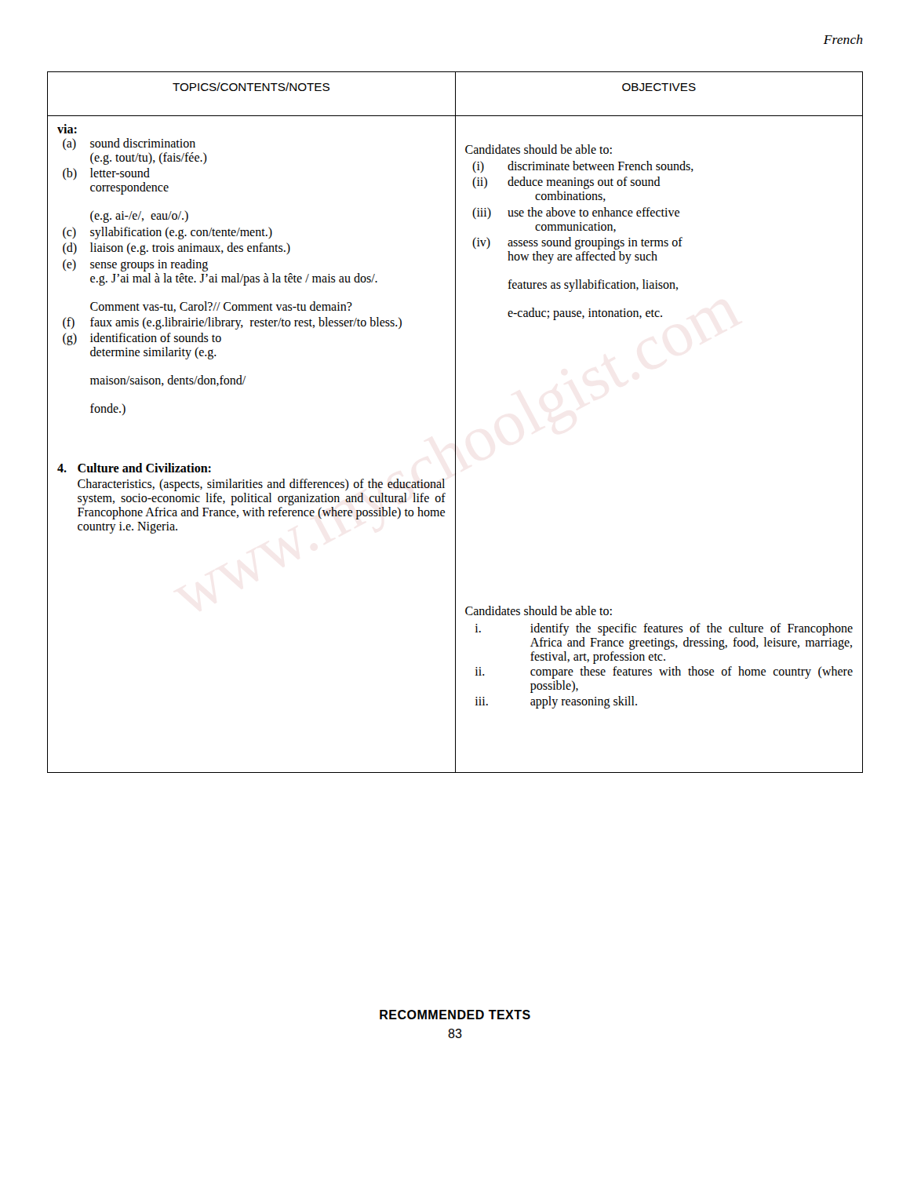www.myschoolgist.com
French
| TOPICS/CONTENTS/NOTES | OBJECTIVES |
| --- | --- |
| via: (a) sound discrimination (e.g. tout/tu), (fais/fée.) (b) letter-sound correspondence (e.g. ai-/e/, eau/o/.) (c) syllabification (e.g. con/tente/ment.) (d) liaison (e.g. trois animaux, des enfants.) (e) sense groups in reading e.g. J’ai mal à la tête. J’ai mal/pas à la tête / mais au dos/. Comment vas-tu, Carol?// Comment vas-tu demain? (f) faux amis (e.g.librairie/library, rester/to rest, blesser/to bless.) (g) identification of sounds to determine similarity (e.g. maison/saison, dents/don,fond/ fonde.) 4. Culture and Civilization: Characteristics, (aspects, similarities and differences) of the educational system, socio-economic life, political organization and cultural life of Francophone Africa and France, with reference (where possible) to home country i.e. Nigeria. | Candidates should be able to: (i) discriminate between French sounds, (ii) deduce meanings out of sound combinations, (iii) use the above to enhance effective communication, (iv) assess sound groupings in terms of how they are affected by such features as syllabification, liaison, e-caduc; pause, intonation, etc. Candidates should be able to: i. identify the specific features of the culture of Francophone Africa and France greetings, dressing, food, leisure, marriage, festival, art, profession etc. ii. compare these features with those of home country (where possible), iii. apply reasoning skill. |
RECOMMENDED TEXTS
83